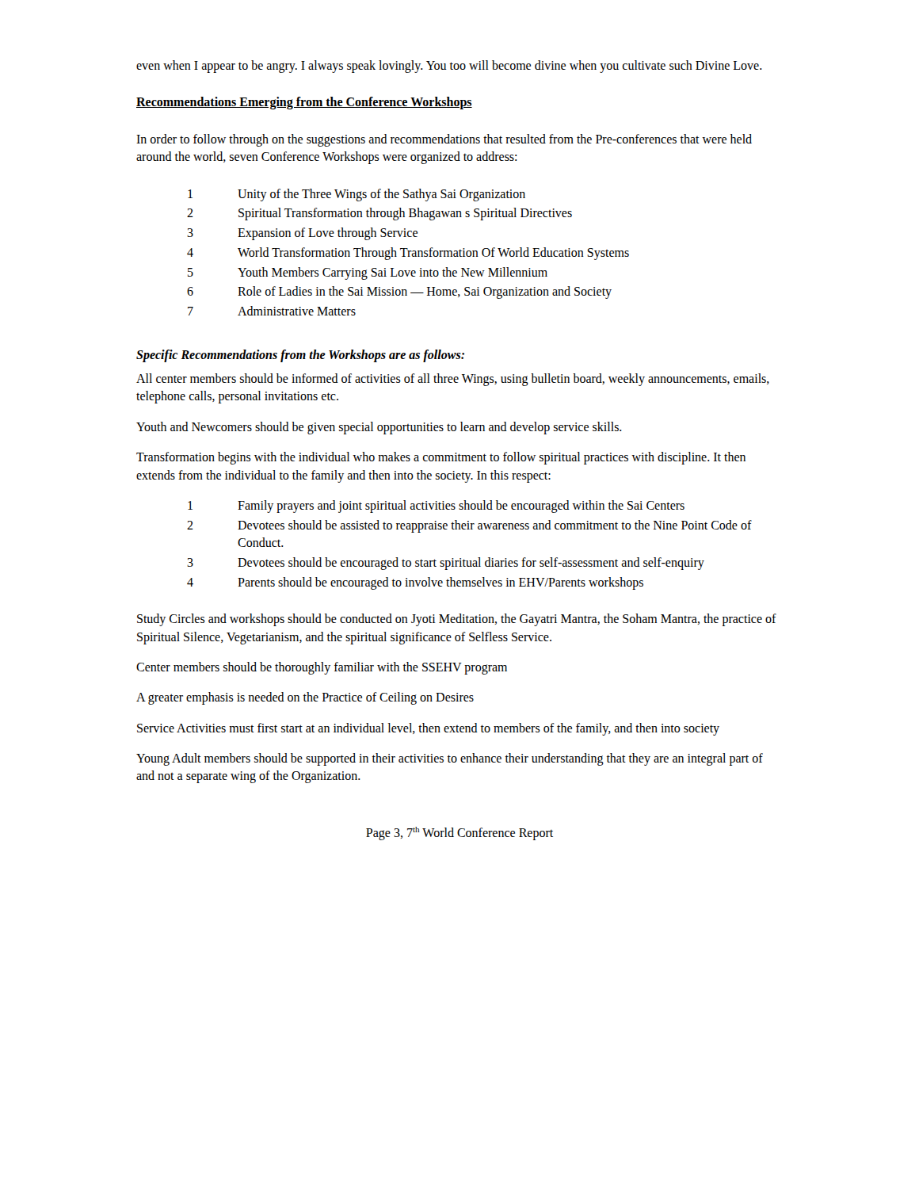even when I appear to be angry. I always speak lovingly. You too will become divine when you cultivate such Divine Love.
Recommendations Emerging from the Conference Workshops
In order to follow through on the suggestions and recommendations that resulted from the Pre-conferences that were held around the world, seven Conference Workshops were organized to address:
Unity of the Three Wings of the Sathya Sai Organization
Spiritual Transformation through Bhagawan s Spiritual Directives
Expansion of Love through Service
World Transformation Through Transformation Of World Education Systems
Youth Members Carrying Sai Love into the New Millennium
Role of Ladies in the Sai Mission — Home, Sai Organization and Society
Administrative Matters
Specific Recommendations from the Workshops are as follows:
All center members should be informed of activities of all three Wings, using bulletin board, weekly announcements, emails, telephone calls, personal invitations etc.
Youth and Newcomers should be given special opportunities to learn and develop service skills.
Transformation begins with the individual who makes a commitment to follow spiritual practices with discipline. It then extends from the individual to the family and then into the society. In this respect:
Family prayers and joint spiritual activities should be encouraged within the Sai Centers
Devotees should be assisted to reappraise their awareness and commitment to the Nine Point Code of Conduct.
Devotees should be encouraged to start spiritual diaries for self-assessment and self-enquiry
Parents should be encouraged to involve themselves in EHV/Parents workshops
Study Circles and workshops should be conducted on Jyoti Meditation, the Gayatri Mantra, the Soham Mantra, the practice of Spiritual Silence, Vegetarianism, and the spiritual significance of Selfless Service.
Center members should be thoroughly familiar with the SSEHV program
A greater emphasis is needed on the Practice of Ceiling on Desires
Service Activities must first start at an individual level, then extend to members of the family, and then into society
Young Adult members should be supported in their activities to enhance their understanding that they are an integral part of and not a separate wing of the Organization.
Page 3, 7th World Conference Report